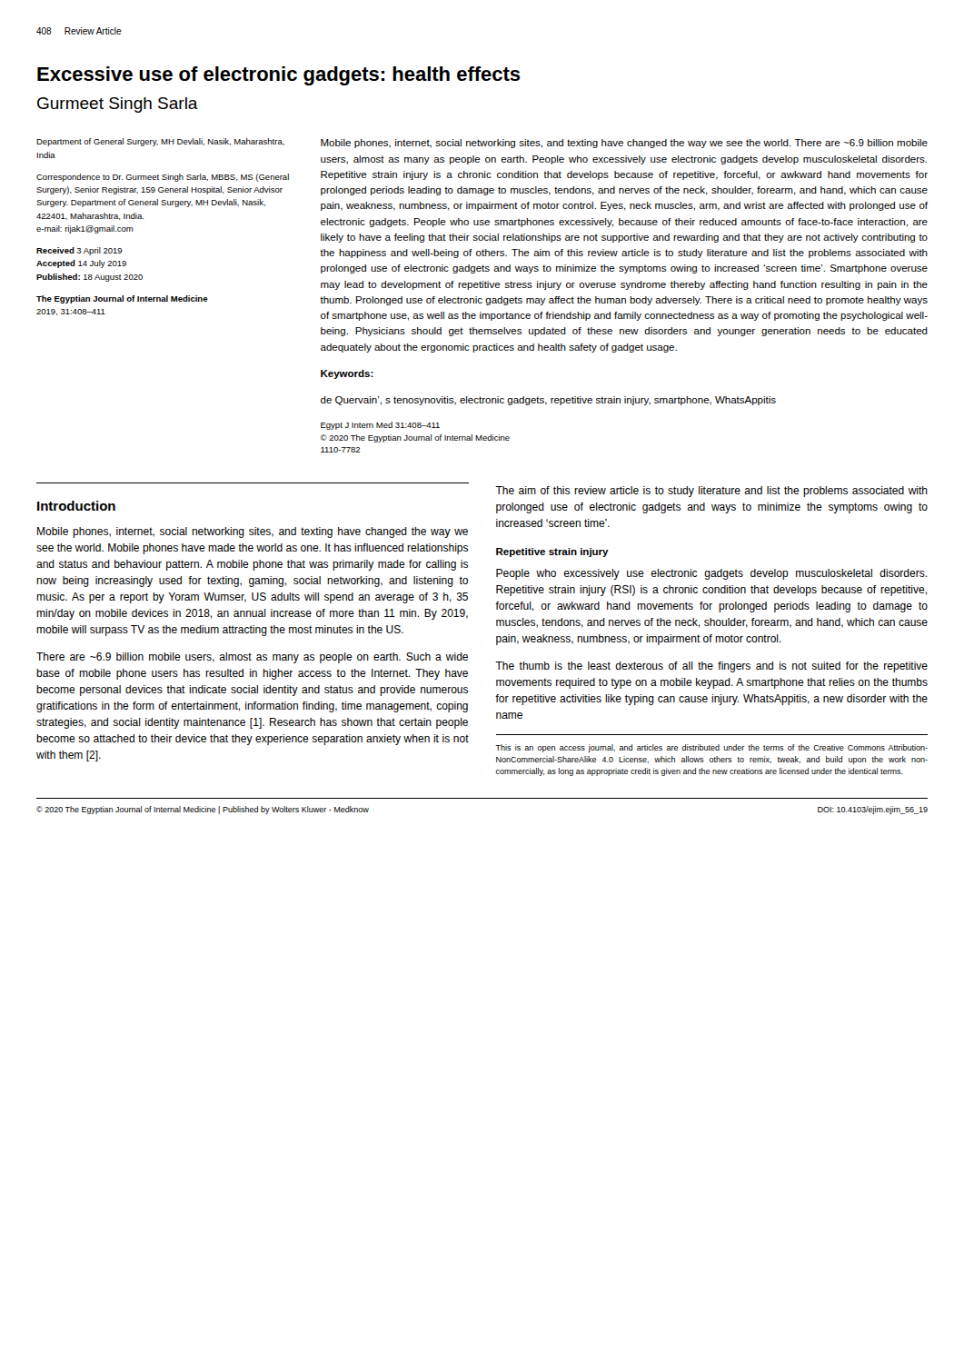408 Review Article
Excessive use of electronic gadgets: health effects
Gurmeet Singh Sarla
Department of General Surgery, MH Devlali, Nasik, Maharashtra, India
Correspondence to Dr. Gurmeet Singh Sarla, MBBS, MS (General Surgery), Senior Registrar, 159 General Hospital, Senior Advisor Surgery. Department of General Surgery, MH Devlali, Nasik, 422401, Maharashtra, India.
e-mail: rijak1@gmail.com
Received 3 April 2019
Accepted 14 July 2019
Published: 18 August 2020
The Egyptian Journal of Internal Medicine
2019, 31:408–411
Mobile phones, internet, social networking sites, and texting have changed the way we see the world. There are ~6.9 billion mobile users, almost as many as people on earth. People who excessively use electronic gadgets develop musculoskeletal disorders. Repetitive strain injury is a chronic condition that develops because of repetitive, forceful, or awkward hand movements for prolonged periods leading to damage to muscles, tendons, and nerves of the neck, shoulder, forearm, and hand, which can cause pain, weakness, numbness, or impairment of motor control. Eyes, neck muscles, arm, and wrist are affected with prolonged use of electronic gadgets. People who use smartphones excessively, because of their reduced amounts of face-to-face interaction, are likely to have a feeling that their social relationships are not supportive and rewarding and that they are not actively contributing to the happiness and well-being of others. The aim of this review article is to study literature and list the problems associated with prolonged use of electronic gadgets and ways to minimize the symptoms owing to increased ‘screen time’. Smartphone overuse may lead to development of repetitive stress injury or overuse syndrome thereby affecting hand function resulting in pain in the thumb. Prolonged use of electronic gadgets may affect the human body adversely. There is a critical need to promote healthy ways of smartphone use, as well as the importance of friendship and family connectedness as a way of promoting the psychological well-being. Physicians should get themselves updated of these new disorders and younger generation needs to be educated adequately about the ergonomic practices and health safety of gadget usage.
Keywords:
de Quervain’, s tenosynovitis, electronic gadgets, repetitive strain injury, smartphone, WhatsAppitis
Egypt J Intern Med 31:408–411
© 2020 The Egyptian Journal of Internal Medicine
1110-7782
Introduction
Mobile phones, internet, social networking sites, and texting have changed the way we see the world. Mobile phones have made the world as one. It has influenced relationships and status and behaviour pattern. A mobile phone that was primarily made for calling is now being increasingly used for texting, gaming, social networking, and listening to music. As per a report by Yoram Wumser, US adults will spend an average of 3 h, 35 min/day on mobile devices in 2018, an annual increase of more than 11 min. By 2019, mobile will surpass TV as the medium attracting the most minutes in the US.
There are ~6.9 billion mobile users, almost as many as people on earth. Such a wide base of mobile phone users has resulted in higher access to the Internet. They have become personal devices that indicate social identity and status and provide numerous gratifications in the form of entertainment, information finding, time management, coping strategies, and social identity maintenance [1]. Research has shown that certain people become so attached to their device that they experience separation anxiety when it is not with them [2].
The aim of this review article is to study literature and list the problems associated with prolonged use of electronic gadgets and ways to minimize the symptoms owing to increased ‘screen time’.
Repetitive strain injury
People who excessively use electronic gadgets develop musculoskeletal disorders. Repetitive strain injury (RSI) is a chronic condition that develops because of repetitive, forceful, or awkward hand movements for prolonged periods leading to damage to muscles, tendons, and nerves of the neck, shoulder, forearm, and hand, which can cause pain, weakness, numbness, or impairment of motor control.
The thumb is the least dexterous of all the fingers and is not suited for the repetitive movements required to type on a mobile keypad. A smartphone that relies on the thumbs for repetitive activities like typing can cause injury. WhatsAppitis, a new disorder with the name
This is an open access journal, and articles are distributed under the terms of the Creative Commons Attribution-NonCommercial-ShareAlike 4.0 License, which allows others to remix, tweak, and build upon the work non-commercially, as long as appropriate credit is given and the new creations are licensed under the identical terms.
© 2020 The Egyptian Journal of Internal Medicine | Published by Wolters Kluwer - Medknow
DOI: 10.4103/ejim.ejim_56_19